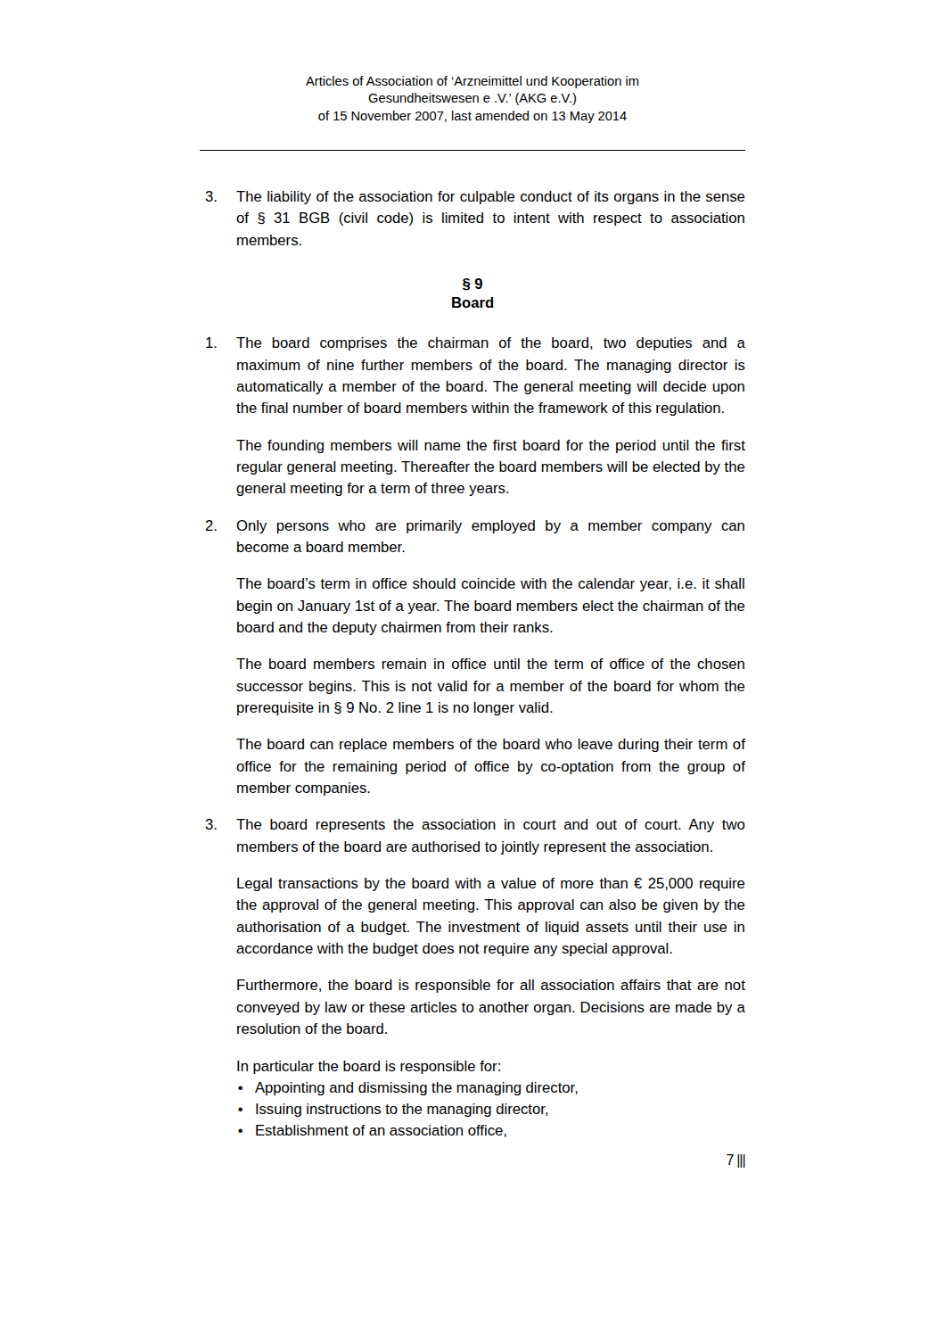Articles of Association of ‘Arzneimittel und Kooperation im
Gesundheitswesen e .V.’ (AKG e.V.)
of 15 November 2007, last amended on 13 May 2014
3.
The liability of the association for culpable conduct of its organs in the sense of § 31 BGB (civil code) is limited to intent with respect to association members.
§ 9Board
1.
The board comprises the chairman of the board, two deputies and a maximum of nine further members of the board. The managing director is automatically a member of the board. The general meeting will decide upon the final number of board members within the framework of this regulation.
The founding members will name the first board for the period until the first regular general meeting. Thereafter the board members will be elected by the general meeting for a term of three years.
2.
Only persons who are primarily employed by a member company can become a board member.
The board’s term in office should coincide with the calendar year, i.e. it shall begin on January 1st of a year. The board members elect the chairman of the board and the deputy chairmen from their ranks.
The board members remain in office until the term of office of the chosen successor begins. This is not valid for a member of the board for whom the prerequisite in § 9 No. 2 line 1 is no longer valid.
The board can replace members of the board who leave during their term of office for the remaining period of office by co-optation from the group of member companies.
3.
The board represents the association in court and out of court. Any two members of the board are authorised to jointly represent the association.
Legal transactions by the board with a value of more than € 25,000 require the approval of the general meeting. This approval can also be given by the authorisation of a budget. The investment of liquid assets until their use in accordance with the budget does not require any special approval.
Furthermore, the board is responsible for all association affairs that are not conveyed by law or these articles to another organ. Decisions are made by a resolution of the board.
In particular the board is responsible for:
Appointing and dismissing the managing director,
Issuing instructions to the managing director,
Establishment of an association office,
7|||